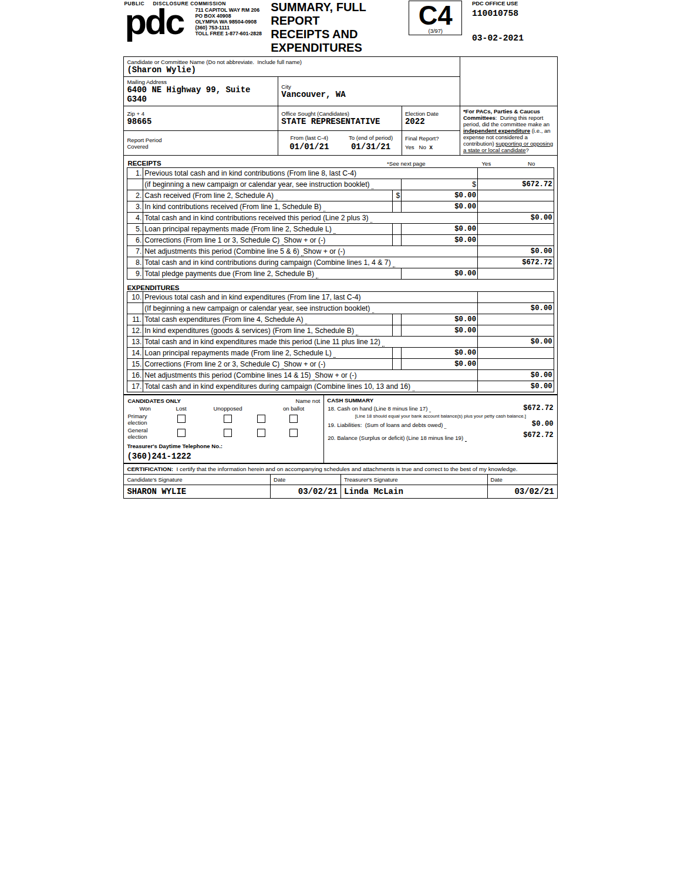| PUBLIC DISCLOSURE COMMISSION / pdc / 711 CAPITOL WAY RM 206 PO BOX 40908 OLYMPIA WA 98504-0908 (360) 753-1111 TOLL FREE 1-877-601-2828 / | SUMMARY, FULL REPORT RECEIPTS AND EXPENDITURES | C4 (3/97) | PDC OFFICE USE 110010758 03-02-2021 |
| Candidate or Committee Name (Do not abbreviate. Include full name) (Sharon Wylie) | |
| Mailing Address 6400 NE Highway 99, Suite G340 | City Vancouver, WA |
| Zip + 4 98665 | Office Sought (Candidates) STATE REPRESENTATIVE | Election Date 2022 | *For PACs, Parties & Caucus Committees : During this report period, did the committee make an independent expenditure (i.e., an expense not considered a contribution) supporting or opposing a state or local candidate ? |
| Report Period Covered | / From (last C-4) / To (end of period) / / 01/01/21 / 01/31/21 / | Final Report? Yes No X |
| / RECEIPTS / *See next page / Yes / No / / 1. / Previous total cash and in kind contributions (From line 8, last C-4) / / / / (if beginning a new campaign or calendar year, see instruction booklet) / $ / $672.72 / / 2. / Cash received (From line 2, Schedule A) / $ / $0.00 / / / 3. / In kind contributions received (From line 1, Schedule B) / / $0.00 / / / 4. / Total cash and in kind contributions received this period (Line 2 plus 3) / $0.00 / / 5. / Loan principal repayments made (From line 2, Schedule L) / / $0.00 / / / 6. / Corrections (From line 1 or 3, Schedule C) Show + or (-) / / $0.00 / / / 7. / Net adjustments this period (Combine line 5 & 6) Show + or (-) / $0.00 / / 8. / Total cash and in kind contributions during campaign (Combine lines 1, 4 & 7) / $672.72 / / 9. / Total pledge payments due (From line 2, Schedule B) / $0.00 / / EXPENDITURES / 10. / Previous total cash and in kind expenditures (From line 17, last C-4) / / / / (If beginning a new campaign or calendar year, see instruction booklet) / $0.00 / / 11. / Total cash expenditures (From line 4, Schedule A) / / $0.00 / / / 12. / In kind expenditures (goods & services) (From line 1, Schedule B) / / $0.00 / / / 13. / Total cash and in kind expenditures made this period (Line 11 plus line 12) / $0.00 / / 14. / Loan principal repayments made (From line 2, Schedule L) / / $0.00 / / / 15. / Corrections (From line 2 or 3, Schedule C) Show + or (-) / / $0.00 / / / 16. / Net adjustments this period (Combine lines 14 & 15) Show + or (-) / $0.00 / / 17. / Total cash and in kind expenditures during campaign (Combine lines 10, 13 and 16) / $0.00 / |
| / CANDIDATES ONLY / Name not / / Won / Lost / Unopposed / / on ballot / / Primary election / / / / / / General election / / / / / Treasurer's Daytime Telephone No.: (360)241-1222 | CASH SUMMARY / 18. Cash on hand (Line 8 minus line 17) / $672.72 / / [Line 18 should equal your bank account balance(s) plus your petty cash balance.] / / 19. Liabilities: (Sum of loans and debts owed) / $0.00 / / 20. Balance (Surplus or deficit) (Line 18 minus line 19) / $672.72 / |
| CERTIFICATION: I certify that the information herein and on accompanying schedules and attachments is true and correct to the best of my knowledge. |
| Candidate's Signature | Date | Treasurer's Signature | Date |
| SHARON WYLIE | 03/02/21 | Linda McLain | 03/02/21 |